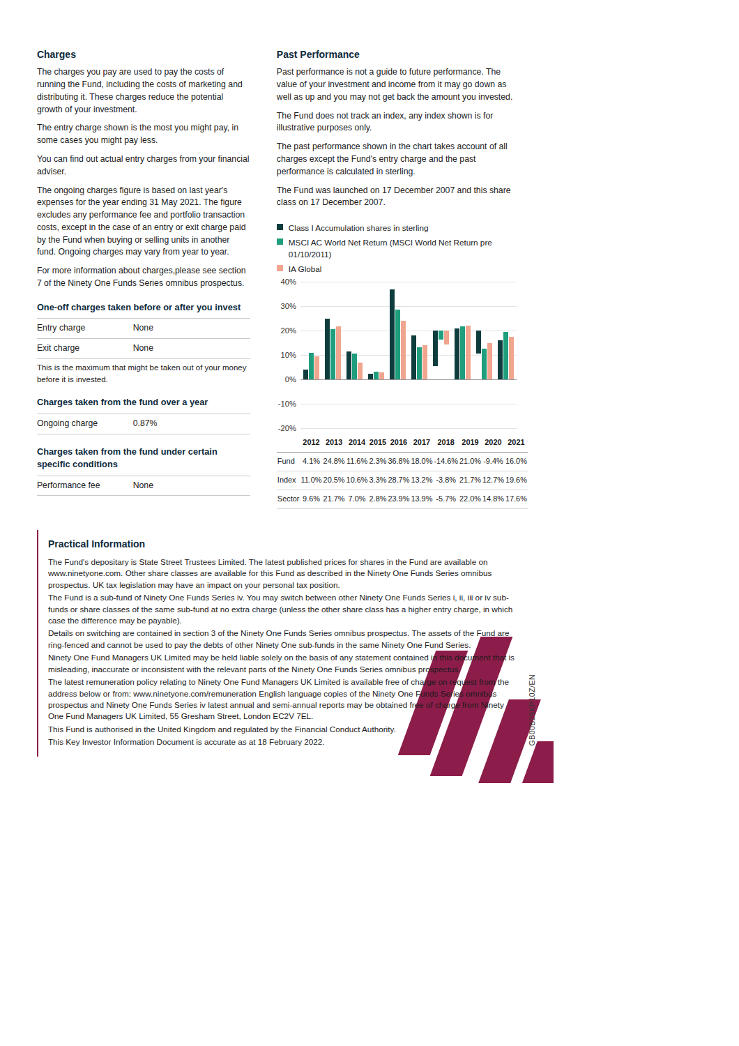Charges
The charges you pay are used to pay the costs of running the Fund, including the costs of marketing and distributing it. These charges reduce the potential growth of your investment.
The entry charge shown is the most you might pay, in some cases you might pay less.
You can find out actual entry charges from your financial adviser.
The ongoing charges figure is based on last year's expenses for the year ending 31 May 2021. The figure excludes any performance fee and portfolio transaction costs, except in the case of an entry or exit charge paid by the Fund when buying or selling units in another fund. Ongoing charges may vary from year to year.
For more information about charges,please see section 7 of the Ninety One Funds Series omnibus prospectus.
One-off charges taken before or after you invest
| Entry charge | None |
| Exit charge | None |
This is the maximum that might be taken out of your money before it is invested.
Charges taken from the fund over a year
| Ongoing charge | 0.87% |
Charges taken from the fund under certain specific conditions
| Performance fee | None |
Past Performance
Past performance is not a guide to future performance. The value of your investment and income from it may go down as well as up and you may not get back the amount you invested.
The Fund does not track an index, any index shown is for illustrative purposes only.
The past performance shown in the chart takes account of all charges except the Fund's entry charge and the past performance is calculated in sterling.
The Fund was launched on 17 December 2007 and this share class on 17 December 2007.
Class I Accumulation shares in sterling
MSCI AC World Net Return (MSCI World Net Return pre 01/10/2011)
IA Global
40% 30% 20% 10% 0% -10% -20%
| | 2012 | 2013 | 2014 | 2015 | 2016 | 2017 | 2018 | 2019 | 2020 | 2021 |
| --- | --- | --- | --- | --- | --- | --- | --- | --- | --- | --- |
| Fund | 4.1% | 24.8% | 11.6% | 2.3% | 36.8% | 18.0% | -14.6% | 21.0% | -9.4% | 16.0% |
| Index | 11.0% | 20.5% | 10.6% | 3.3% | 28.7% | 13.2% | -3.8% | 21.7% | 12.7% | 19.6% |
| Sector | 9.6% | 21.7% | 7.0% | 2.8% | 23.9% | 13.9% | -5.7% | 22.0% | 14.8% | 17.6% |
Practical Information
The Fund's depositary is State Street Trustees Limited. The latest published prices for shares in the Fund are available on www.ninetyone.com. Other share classes are available for this Fund as described in the Ninety One Funds Series omnibus prospectus. UK tax legislation may have an impact on your personal tax position.
The Fund is a sub-fund of Ninety One Funds Series iv. You may switch between other Ninety One Funds Series i, ii, iii or iv sub-funds or share classes of the same sub-fund at no extra charge (unless the other share class has a higher entry charge, in which case the difference may be payable).
Details on switching are contained in section 3 of the Ninety One Funds Series omnibus prospectus. The assets of the Fund are ring-fenced and cannot be used to pay the debts of other Ninety One sub-funds in the same Ninety One Fund Series.
Ninety One Fund Managers UK Limited may be held liable solely on the basis of any statement contained in this document that is misleading, inaccurate or inconsistent with the relevant parts of the Ninety One Funds Series omnibus prospectus.
The latest remuneration policy relating to Ninety One Fund Managers UK Limited is available free of charge on request from the address below or from: www.ninetyone.com/remuneration English language copies of the Ninety One Funds Series omnibus prospectus and Ninety One Funds Series iv latest annual and semi-annual reports may be obtained free of charge from Ninety One Fund Managers UK Limited, 55 Gresham Street, London EC2V 7EL.
This Fund is authorised in the United Kingdom and regulated by the Financial Conduct Authority.
This Key Investor Information Document is accurate as at 18 February 2022.
GB00B29KP10Z/EN